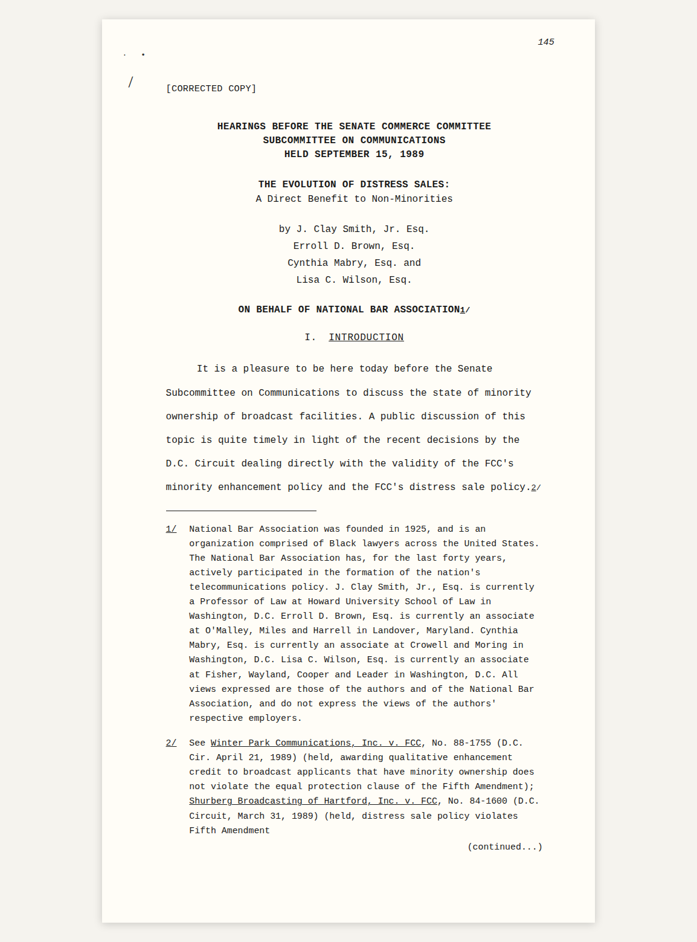145
· •
⁄
[CORRECTED COPY]
HEARINGS BEFORE THE SENATE COMMERCE COMMITTEE
SUBCOMMITTEE ON COMMUNICATIONS
HELD SEPTEMBER 15, 1989
THE EVOLUTION OF DISTRESS SALES:
A Direct Benefit to Non-Minorities
by J. Clay Smith, Jr. Esq.
Erroll D. Brown, Esq.
Cynthia Mabry, Esq. and
Lisa C. Wilson, Esq.
ON BEHALF OF NATIONAL BAR ASSOCIATION1/
I. INTRODUCTION
It is a pleasure to be here today before the Senate Subcommittee on Communications to discuss the state of minority ownership of broadcast facilities. A public discussion of this topic is quite timely in light of the recent decisions by the D.C. Circuit dealing directly with the validity of the FCC's minority enhancement policy and the FCC's distress sale policy.2/
1/
National Bar Association was founded in 1925, and is an organization comprised of Black lawyers across the United States. The National Bar Association has, for the last forty years, actively participated in the formation of the nation's telecommunications policy. J. Clay Smith, Jr., Esq. is currently a Professor of Law at Howard University School of Law in Washington, D.C. Erroll D. Brown, Esq. is currently an associate at O'Malley, Miles and Harrell in Landover, Maryland. Cynthia Mabry, Esq. is currently an associate at Crowell and Moring in Washington, D.C. Lisa C. Wilson, Esq. is currently an associate at Fisher, Wayland, Cooper and Leader in Washington, D.C. All views expressed are those of the authors and of the National Bar Association, and do not express the views of the authors' respective employers.
2/
See Winter Park Communications, Inc. v. FCC, No. 88-1755 (D.C. Cir. April 21, 1989) (held, awarding qualitative enhancement credit to broadcast applicants that have minority ownership does not violate the equal protection clause of the Fifth Amendment); Shurberg Broadcasting of Hartford, Inc. v. FCC, No. 84-1600 (D.C. Circuit, March 31, 1989) (held, distress sale policy violates Fifth Amendment
(continued...)